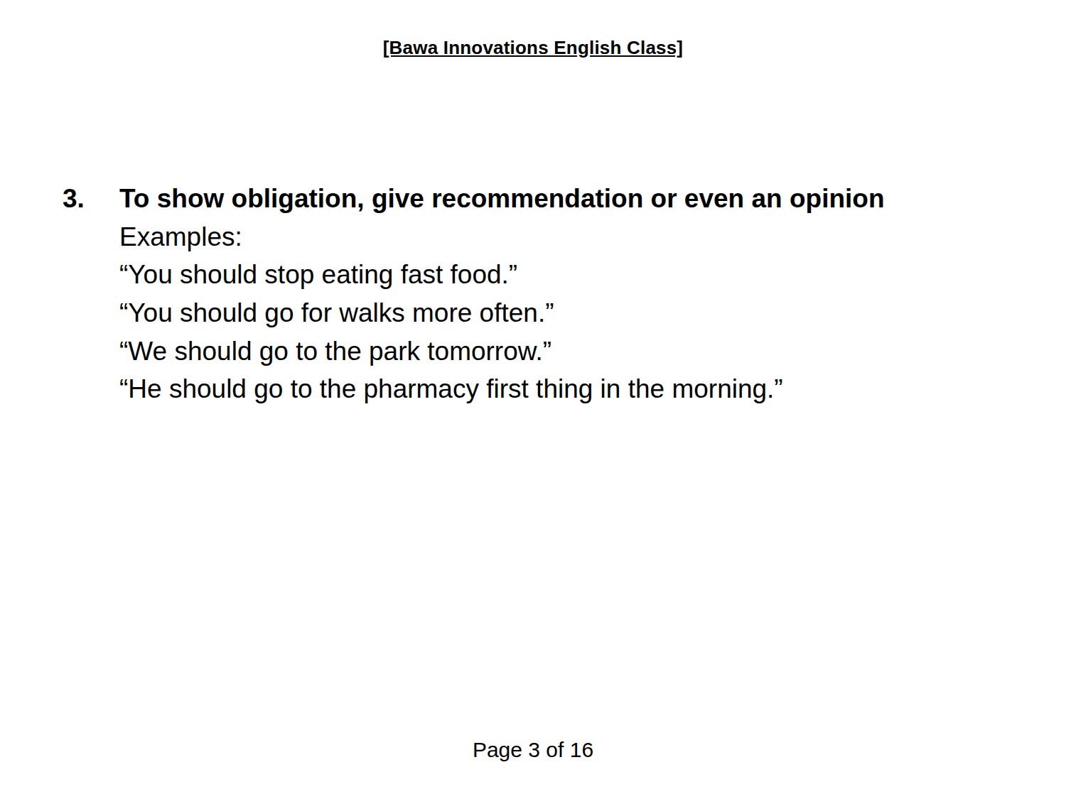[Bawa Innovations English Class]
3.
To show obligation, give recommendation or even an opinion
Examples:
“You should stop eating fast food.”
“You should go for walks more often.”
“We should go to the park tomorrow.”
“He should go to the pharmacy first thing in the morning.”
Page 3 of 16